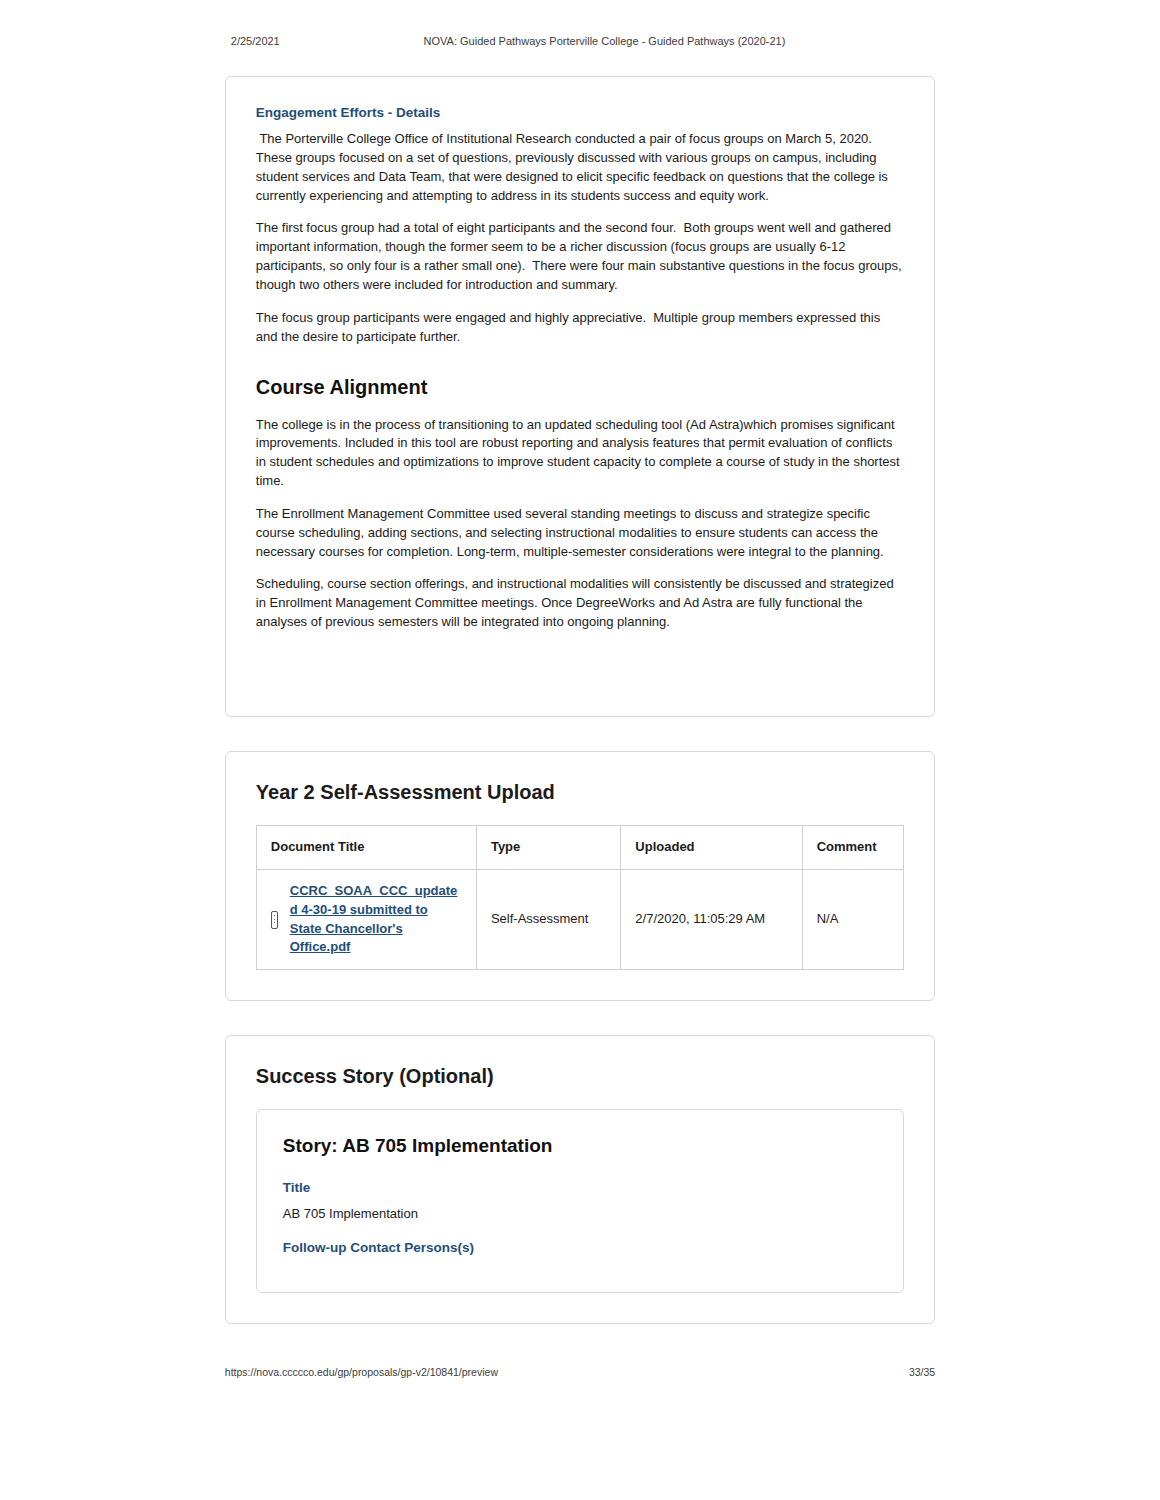2/25/2021 NOVA: Guided Pathways Porterville College - Guided Pathways (2020-21)
Engagement Efforts - Details
The Porterville College Office of Institutional Research conducted a pair of focus groups on March 5, 2020. These groups focused on a set of questions, previously discussed with various groups on campus, including student services and Data Team, that were designed to elicit specific feedback on questions that the college is currently experiencing and attempting to address in its students success and equity work.
The first focus group had a total of eight participants and the second four. Both groups went well and gathered important information, though the former seem to be a richer discussion (focus groups are usually 6-12 participants, so only four is a rather small one). There were four main substantive questions in the focus groups, though two others were included for introduction and summary.
The focus group participants were engaged and highly appreciative. Multiple group members expressed this and the desire to participate further.
Course Alignment
The college is in the process of transitioning to an updated scheduling tool (Ad Astra)which promises significant improvements. Included in this tool are robust reporting and analysis features that permit evaluation of conflicts in student schedules and optimizations to improve student capacity to complete a course of study in the shortest time.
The Enrollment Management Committee used several standing meetings to discuss and strategize specific course scheduling, adding sections, and selecting instructional modalities to ensure students can access the necessary courses for completion. Long-term, multiple-semester considerations were integral to the planning.
Scheduling, course section offerings, and instructional modalities will consistently be discussed and strategized in Enrollment Management Committee meetings. Once DegreeWorks and Ad Astra are fully functional the analyses of previous semesters will be integrated into ongoing planning.
Year 2 Self-Assessment Upload
| Document Title | Type | Uploaded | Comment |
| --- | --- | --- | --- |
| CCRC_SOAA_CCC_updated 4-30-19 submitted to State Chancellor's Office.pdf | Self-Assessment | 2/7/2020, 11:05:29 AM | N/A |
Success Story (Optional)
Story: AB 705 Implementation
Title
AB 705 Implementation
Follow-up Contact Persons(s)
https://nova.ccccco.edu/gp/proposals/gp-v2/10841/preview 33/35